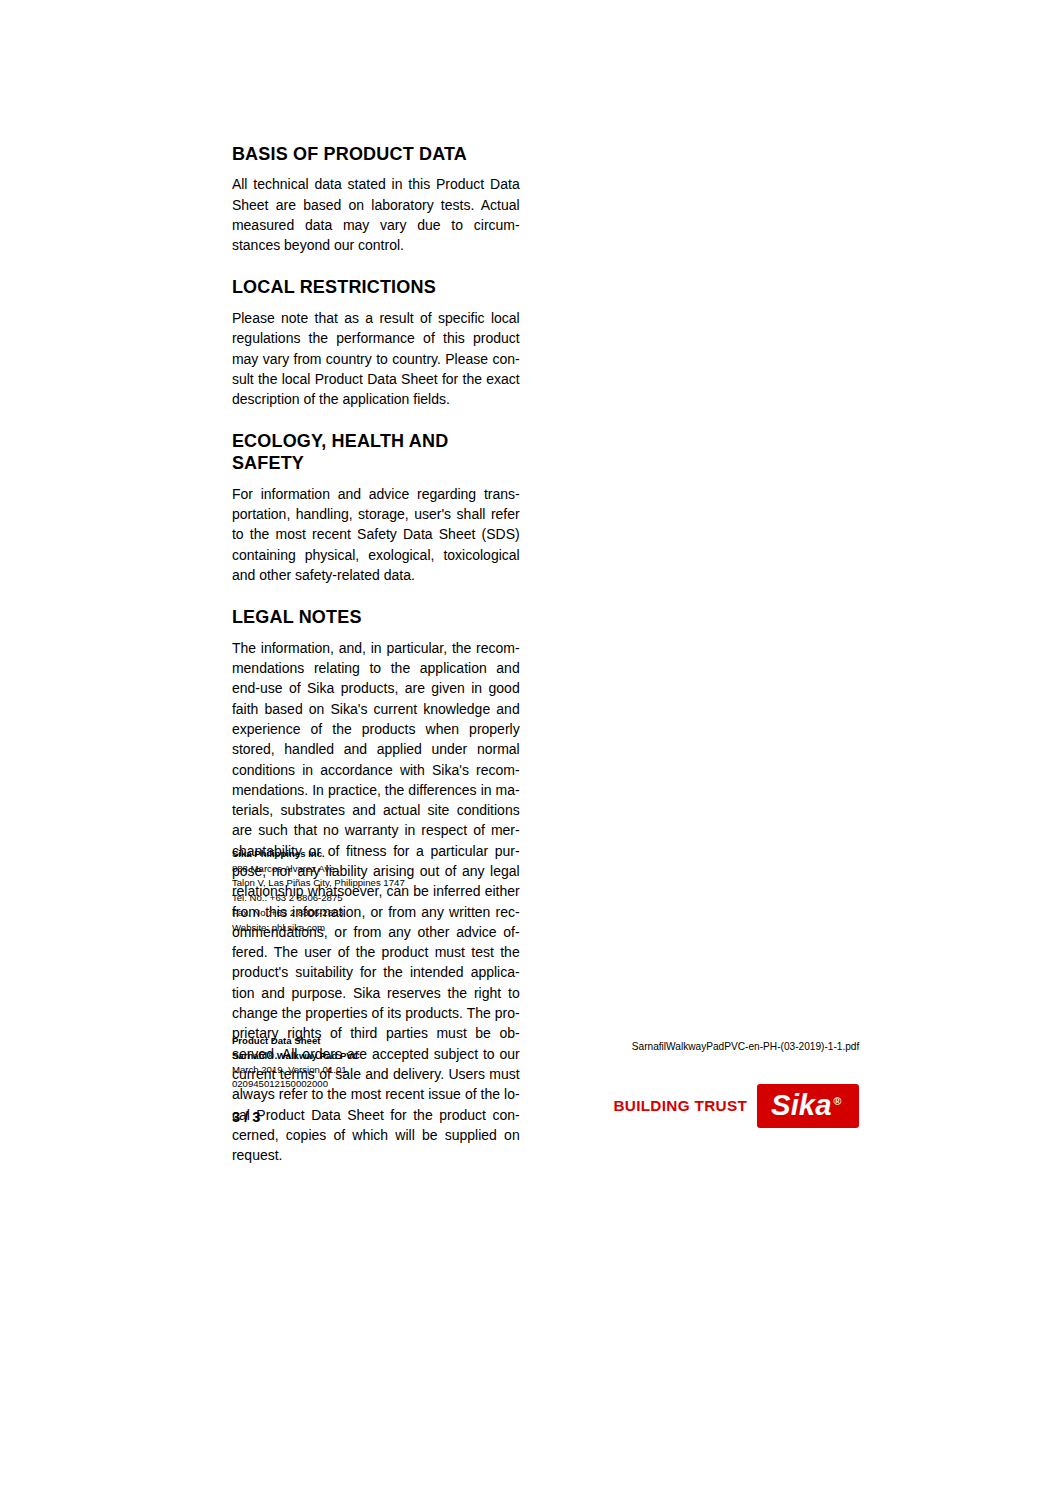BASIS OF PRODUCT DATA
All technical data stated in this Product Data Sheet are based on laboratory tests. Actual measured data may vary due to circumstances beyond our control.
LOCAL RESTRICTIONS
Please note that as a result of specific local regulations the performance of this product may vary from country to country. Please consult the local Product Data Sheet for the exact description of the application fields.
ECOLOGY, HEALTH AND SAFETY
For information and advice regarding transportation, handling, storage, user's shall refer to the most recent Safety Data Sheet (SDS) containing physical, exological, toxicological and other safety-related data.
LEGAL NOTES
The information, and, in particular, the recommendations relating to the application and end-use of Sika products, are given in good faith based on Sika's current knowledge and experience of the products when properly stored, handled and applied under normal conditions in accordance with Sika's recommendations. In practice, the differences in materials, substrates and actual site conditions are such that no warranty in respect of merchantability or of fitness for a particular purpose, nor any liability arising out of any legal relationship whatsoever, can be inferred either from this information, or from any written recommendations, or from any other advice offered. The user of the product must test the product's suitability for the intended application and purpose. Sika reserves the right to change the properties of its products. The proprietary rights of third parties must be observed. All orders are accepted subject to our current terms of sale and delivery. Users must always refer to the most recent issue of the local Product Data Sheet for the product concerned, copies of which will be supplied on request.
Sika Philippines Inc.
888 Marcos Alvarez Ave.,
Talon V, Las Piñas City, Philippines 1747
Tel. No.: +63 2 8806-2875
Fax. No.:+63 2 8806-2883
Website: phl.sika.com
Product Data Sheet
Sarnafil® Walkway Pad PVC
March 2019, Version 01.01
020945012150002000
3 / 3
SarnafilWalkwayPadPVC-en-PH-(03-2019)-1-1.pdf
BUILDING TRUST Sika®